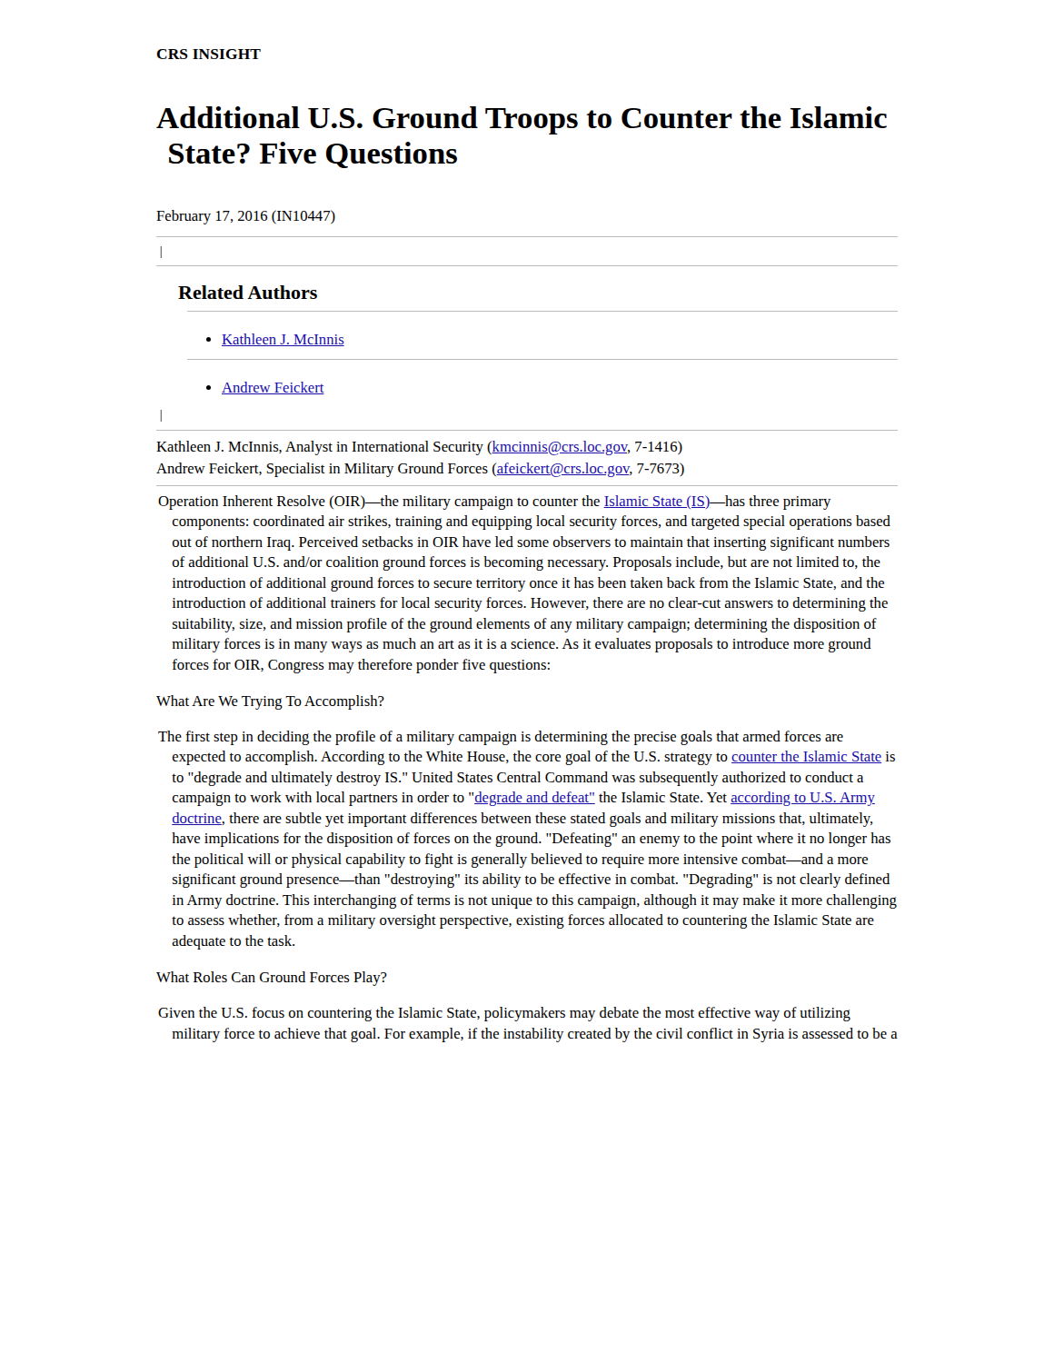CRS INSIGHT
Additional U.S. Ground Troops to Counter the IslamicState? Five Questions
February 17, 2016 (IN10447)
|
Related Authors
Kathleen J. McInnis
Andrew Feickert
|
Kathleen J. McInnis, Analyst in International Security (kmcinnis@crs.loc.gov, 7-1416)
Andrew Feickert, Specialist in Military Ground Forces (afeickert@crs.loc.gov, 7-7673)
Operation Inherent Resolve (OIR)—the military campaign to counter the Islamic State (IS)—has three primary components: coordinated air strikes, training and equipping local security forces, and targeted special operations based out of northern Iraq. Perceived setbacks in OIR have led some observers to maintain that inserting significant numbers of additional U.S. and/or coalition ground forces is becoming necessary. Proposals include, but are not limited to, the introduction of additional ground forces to secure territory once it has been taken back from the Islamic State, and the introduction of additional trainers for local security forces. However, there are no clear-cut answers to determining the suitability, size, and mission profile of the ground elements of any military campaign; determining the disposition of military forces is in many ways as much an art as it is a science. As it evaluates proposals to introduce more ground forces for OIR, Congress may therefore ponder five questions:
What Are We Trying To Accomplish?
The first step in deciding the profile of a military campaign is determining the precise goals that armed forces are expected to accomplish. According to the White House, the core goal of the U.S. strategy to counter the Islamic State is to "degrade and ultimately destroy IS." United States Central Command was subsequently authorized to conduct a campaign to work with local partners in order to "degrade and defeat" the Islamic State. Yet according to U.S. Army doctrine, there are subtle yet important differences between these stated goals and military missions that, ultimately, have implications for the disposition of forces on the ground. "Defeating" an enemy to the point where it no longer has the political will or physical capability to fight is generally believed to require more intensive combat—and a more significant ground presence—than "destroying" its ability to be effective in combat. "Degrading" is not clearly defined in Army doctrine. This interchanging of terms is not unique to this campaign, although it may make it more challenging to assess whether, from a military oversight perspective, existing forces allocated to countering the Islamic State are adequate to the task.
What Roles Can Ground Forces Play?
Given the U.S. focus on countering the Islamic State, policymakers may debate the most effective way of utilizing military force to achieve that goal. For example, if the instability created by the civil conflict in Syria is assessed to be a